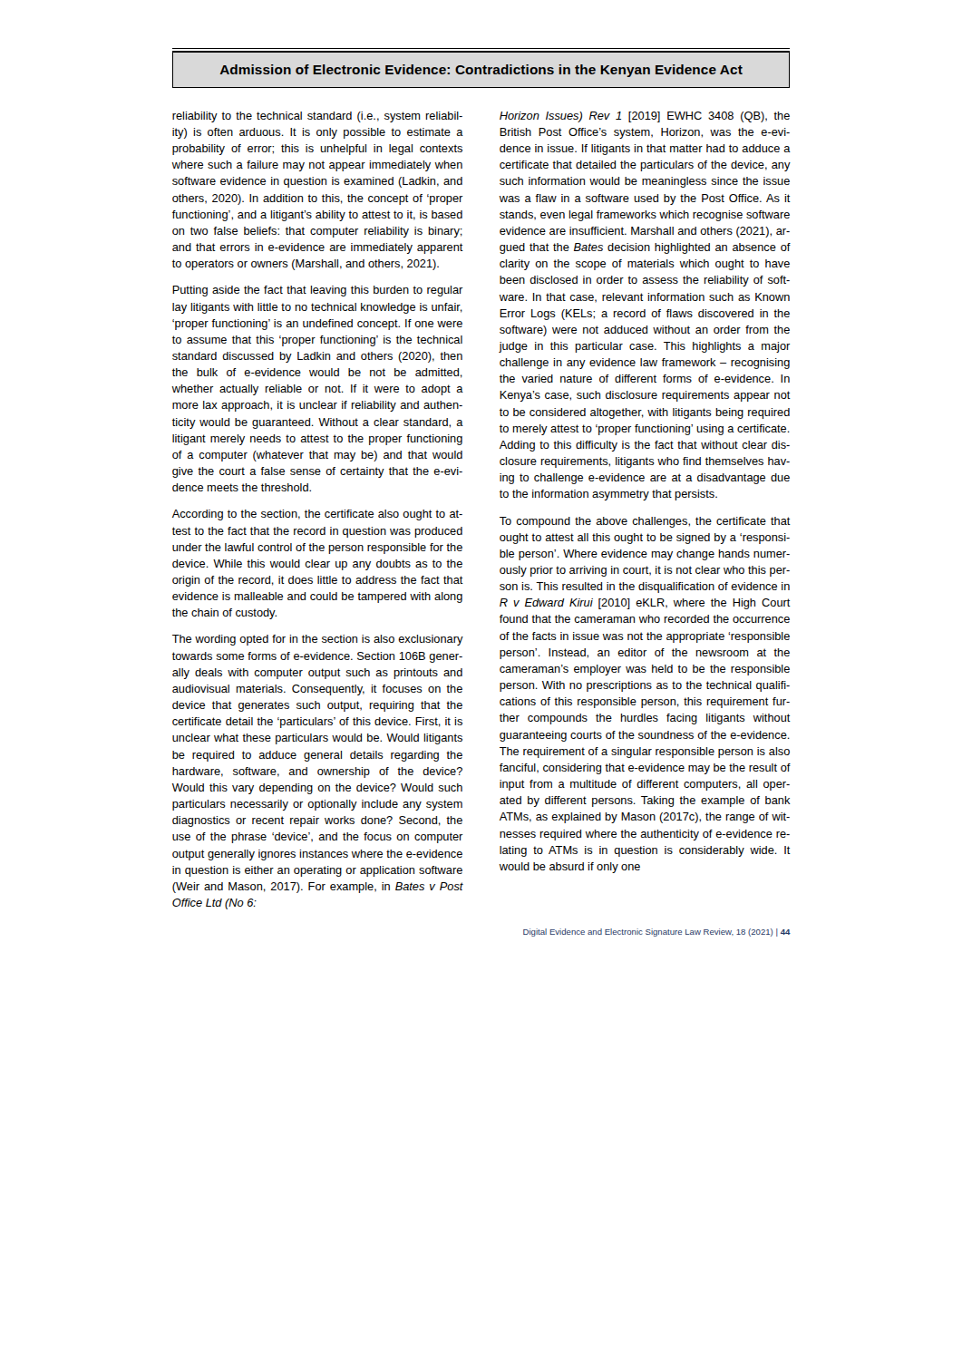Admission of Electronic Evidence: Contradictions in the Kenyan Evidence Act
reliability to the technical standard (i.e., system reliability) is often arduous. It is only possible to estimate a probability of error; this is unhelpful in legal contexts where such a failure may not appear immediately when software evidence in question is examined (Ladkin, and others, 2020). In addition to this, the concept of ‘proper functioning’, and a litigant’s ability to attest to it, is based on two false beliefs: that computer reliability is binary; and that errors in e-evidence are immediately apparent to operators or owners (Marshall, and others, 2021).
Putting aside the fact that leaving this burden to regular lay litigants with little to no technical knowledge is unfair, ‘proper functioning’ is an undefined concept. If one were to assume that this ‘proper functioning’ is the technical standard discussed by Ladkin and others (2020), then the bulk of e-evidence would be not be admitted, whether actually reliable or not. If it were to adopt a more lax approach, it is unclear if reliability and authenticity would be guaranteed. Without a clear standard, a litigant merely needs to attest to the proper functioning of a computer (whatever that may be) and that would give the court a false sense of certainty that the e-evidence meets the threshold.
According to the section, the certificate also ought to attest to the fact that the record in question was produced under the lawful control of the person responsible for the device. While this would clear up any doubts as to the origin of the record, it does little to address the fact that evidence is malleable and could be tampered with along the chain of custody.
The wording opted for in the section is also exclusionary towards some forms of e-evidence. Section 106B generally deals with computer output such as printouts and audiovisual materials. Consequently, it focuses on the device that generates such output, requiring that the certificate detail the ‘particulars’ of this device. First, it is unclear what these particulars would be. Would litigants be required to adduce general details regarding the hardware, software, and ownership of the device? Would this vary depending on the device? Would such particulars necessarily or optionally include any system diagnostics or recent repair works done? Second, the use of the phrase ‘device’, and the focus on computer output generally ignores instances where the e-evidence in question is either an operating or application software (Weir and Mason, 2017). For example, in Bates v Post Office Ltd (No 6:
Horizon Issues) Rev 1 [2019] EWHC 3408 (QB), the British Post Office’s system, Horizon, was the e-evidence in issue. If litigants in that matter had to adduce a certificate that detailed the particulars of the device, any such information would be meaningless since the issue was a flaw in a software used by the Post Office. As it stands, even legal frameworks which recognise software evidence are insufficient. Marshall and others (2021), argued that the Bates decision highlighted an absence of clarity on the scope of materials which ought to have been disclosed in order to assess the reliability of software. In that case, relevant information such as Known Error Logs (KELs; a record of flaws discovered in the software) were not adduced without an order from the judge in this particular case. This highlights a major challenge in any evidence law framework – recognising the varied nature of different forms of e-evidence. In Kenya’s case, such disclosure requirements appear not to be considered altogether, with litigants being required to merely attest to ‘proper functioning’ using a certificate. Adding to this difficulty is the fact that without clear disclosure requirements, litigants who find themselves having to challenge e-evidence are at a disadvantage due to the information asymmetry that persists.
To compound the above challenges, the certificate that ought to attest all this ought to be signed by a ‘responsible person’. Where evidence may change hands numerously prior to arriving in court, it is not clear who this person is. This resulted in the disqualification of evidence in R v Edward Kirui [2010] eKLR, where the High Court found that the cameraman who recorded the occurrence of the facts in issue was not the appropriate ‘responsible person’. Instead, an editor of the newsroom at the cameraman’s employer was held to be the responsible person. With no prescriptions as to the technical qualifications of this responsible person, this requirement further compounds the hurdles facing litigants without guaranteeing courts of the soundness of the e-evidence. The requirement of a singular responsible person is also fanciful, considering that e-evidence may be the result of input from a multitude of different computers, all operated by different persons. Taking the example of bank ATMs, as explained by Mason (2017c), the range of witnesses required where the authenticity of e-evidence relating to ATMs is in question is considerably wide. It would be absurd if only one
Digital Evidence and Electronic Signature Law Review, 18 (2021) | 44